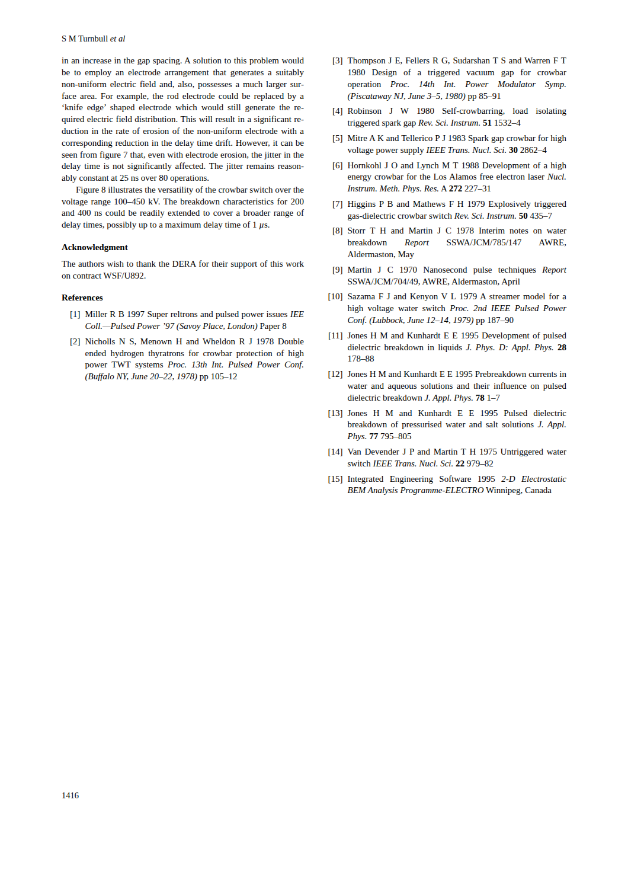S M Turnbull et al
in an increase in the gap spacing. A solution to this problem would be to employ an electrode arrangement that generates a suitably non-uniform electric field and, also, possesses a much larger surface area. For example, the rod electrode could be replaced by a ‘knife edge’ shaped electrode which would still generate the required electric field distribution. This will result in a significant reduction in the rate of erosion of the non-uniform electrode with a corresponding reduction in the delay time drift. However, it can be seen from figure 7 that, even with electrode erosion, the jitter in the delay time is not significantly affected. The jitter remains reasonably constant at 25 ns over 80 operations.
Figure 8 illustrates the versatility of the crowbar switch over the voltage range 100–450 kV. The breakdown characteristics for 200 and 400 ns could be readily extended to cover a broader range of delay times, possibly up to a maximum delay time of 1 µs.
Acknowledgment
The authors wish to thank the DERA for their support of this work on contract WSF/U892.
References
[1] Miller R B 1997 Super reltrons and pulsed power issues IEE Coll.—Pulsed Power ’97 (Savoy Place, London) Paper 8
[2] Nicholls N S, Menown H and Wheldon R J 1978 Double ended hydrogen thyratrons for crowbar protection of high power TWT systems Proc. 13th Int. Pulsed Power Conf. (Buffalo NY, June 20–22, 1978) pp 105–12
[3] Thompson J E, Fellers R G, Sudarshan T S and Warren F T 1980 Design of a triggered vacuum gap for crowbar operation Proc. 14th Int. Power Modulator Symp. (Piscataway NJ, June 3–5, 1980) pp 85–91
[4] Robinson J W 1980 Self-crowbarring, load isolating triggered spark gap Rev. Sci. Instrum. 51 1532–4
[5] Mitre A K and Tellerico P J 1983 Spark gap crowbar for high voltage power supply IEEE Trans. Nucl. Sci. 30 2862–4
[6] Hornkohl J O and Lynch M T 1988 Development of a high energy crowbar for the Los Alamos free electron laser Nucl. Instrum. Meth. Phys. Res. A 272 227–31
[7] Higgins P B and Mathews F H 1979 Explosively triggered gas-dielectric crowbar switch Rev. Sci. Instrum. 50 435–7
[8] Storr T H and Martin J C 1978 Interim notes on water breakdown Report SSWA/JCM/785/147 AWRE, Aldermaston, May
[9] Martin J C 1970 Nanosecond pulse techniques Report SSWA/JCM/704/49, AWRE, Aldermaston, April
[10] Sazama F J and Kenyon V L 1979 A streamer model for a high voltage water switch Proc. 2nd IEEE Pulsed Power Conf. (Lubbock, June 12–14, 1979) pp 187–90
[11] Jones H M and Kunhardt E E 1995 Development of pulsed dielectric breakdown in liquids J. Phys. D: Appl. Phys. 28 178–88
[12] Jones H M and Kunhardt E E 1995 Prebreakdown currents in water and aqueous solutions and their influence on pulsed dielectric breakdown J. Appl. Phys. 78 1–7
[13] Jones H M and Kunhardt E E 1995 Pulsed dielectric breakdown of pressurised water and salt solutions J. Appl. Phys. 77 795–805
[14] Van Devender J P and Martin T H 1975 Untriggered water switch IEEE Trans. Nucl. Sci. 22 979–82
[15] Integrated Engineering Software 1995 2-D Electrostatic BEM Analysis Programme-ELECTRO Winnipeg, Canada
1416